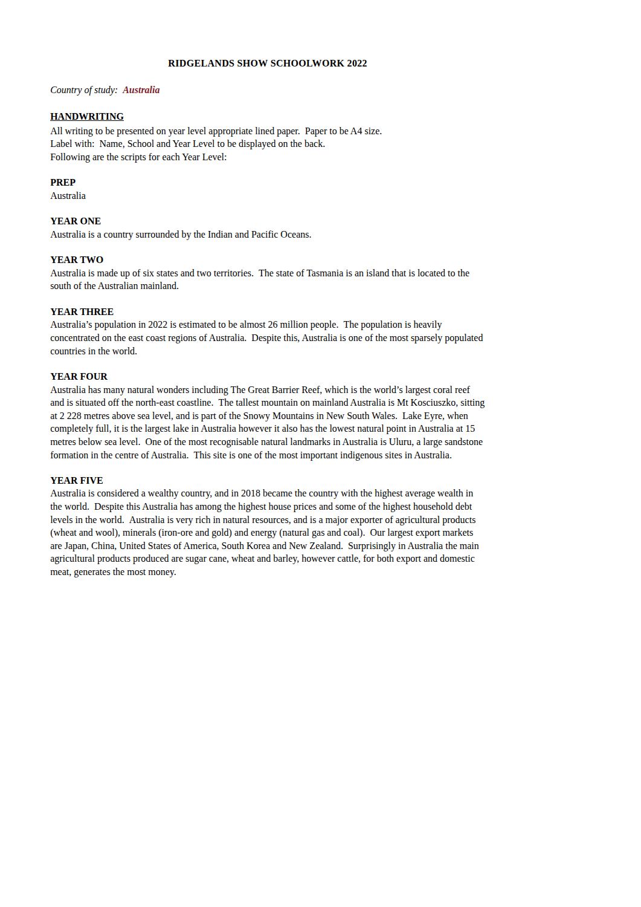RIDGELANDS SHOW SCHOOLWORK 2022
Country of study: Australia
HANDWRITING
All writing to be presented on year level appropriate lined paper. Paper to be A4 size.
Label with: Name, School and Year Level to be displayed on the back.
Following are the scripts for each Year Level:
PREP
Australia
YEAR ONE
Australia is a country surrounded by the Indian and Pacific Oceans.
YEAR TWO
Australia is made up of six states and two territories. The state of Tasmania is an island that is located to the south of the Australian mainland.
YEAR THREE
Australia’s population in 2022 is estimated to be almost 26 million people. The population is heavily concentrated on the east coast regions of Australia. Despite this, Australia is one of the most sparsely populated countries in the world.
YEAR FOUR
Australia has many natural wonders including The Great Barrier Reef, which is the world’s largest coral reef and is situated off the north-east coastline. The tallest mountain on mainland Australia is Mt Kosciuszko, sitting at 2 228 metres above sea level, and is part of the Snowy Mountains in New South Wales. Lake Eyre, when completely full, it is the largest lake in Australia however it also has the lowest natural point in Australia at 15 metres below sea level. One of the most recognisable natural landmarks in Australia is Uluru, a large sandstone formation in the centre of Australia. This site is one of the most important indigenous sites in Australia.
YEAR FIVE
Australia is considered a wealthy country, and in 2018 became the country with the highest average wealth in the world. Despite this Australia has among the highest house prices and some of the highest household debt levels in the world. Australia is very rich in natural resources, and is a major exporter of agricultural products (wheat and wool), minerals (iron-ore and gold) and energy (natural gas and coal). Our largest export markets are Japan, China, United States of America, South Korea and New Zealand. Surprisingly in Australia the main agricultural products produced are sugar cane, wheat and barley, however cattle, for both export and domestic meat, generates the most money.